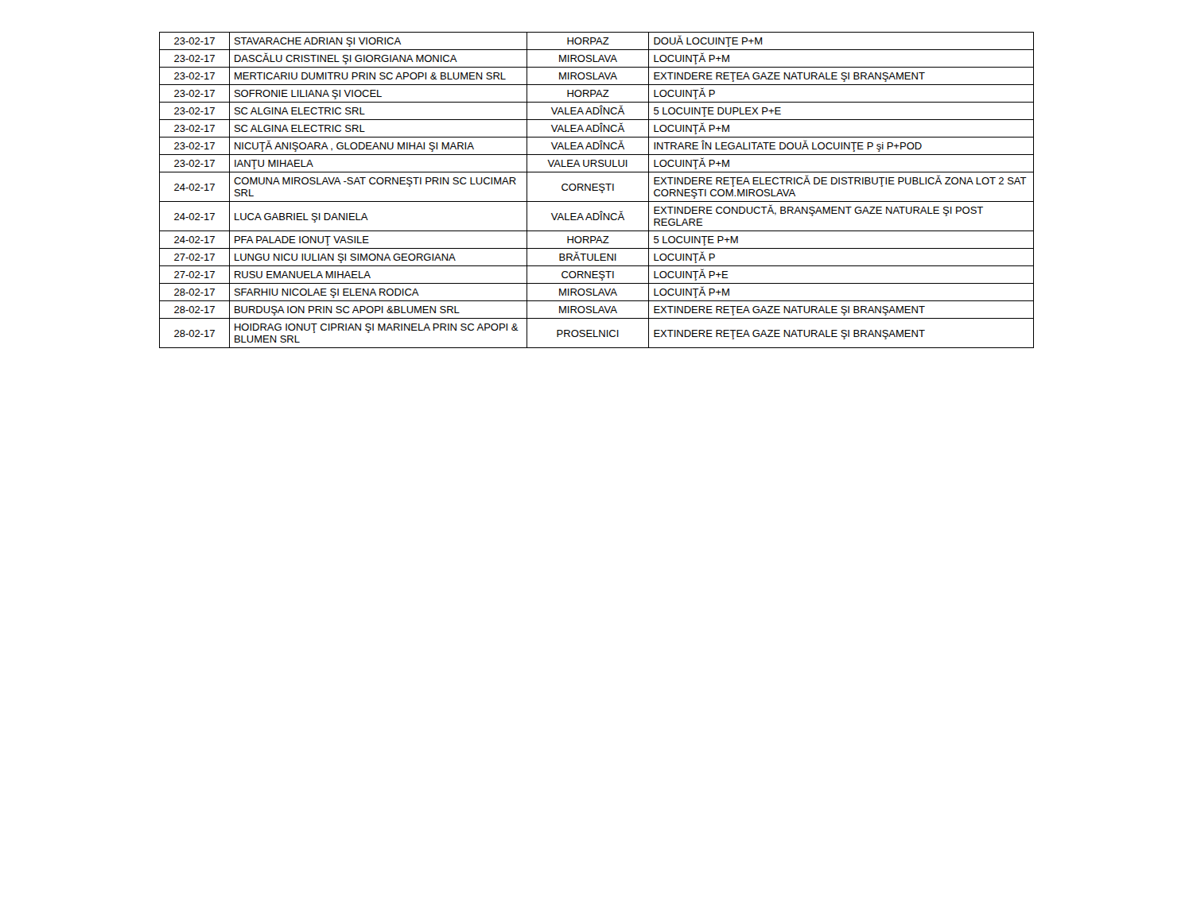| 23-02-17 | STAVARACHE ADRIAN ŞI VIORICA | HORPAZ | DOUĂ LOCUINŢE P+M |
| 23-02-17 | DASCĂLU CRISTINEL ŞI GIORGIANA MONICA | MIROSLAVA | LOCUINŢĂ P+M |
| 23-02-17 | MERTICARIU DUMITRU PRIN SC APOPI & BLUMEN SRL | MIROSLAVA | EXTINDERE REŢEA GAZE NATURALE ŞI BRANŞAMENT |
| 23-02-17 | SOFRONIE LILIANA ŞI VIOCEL | HORPAZ | LOCUINŢĂ P |
| 23-02-17 | SC ALGINA ELECTRIC SRL | VALEA ADÎNCĂ | 5 LOCUINŢE DUPLEX P+E |
| 23-02-17 | SC ALGINA ELECTRIC SRL | VALEA ADÎNCĂ | LOCUINŢĂ P+M |
| 23-02-17 | NICUŢĂ ANIŞOARA , GLODEANU MIHAI ŞI MARIA | VALEA ADÎNCĂ | INTRARE ÎN LEGALITATE DOUĂ LOCUINŢE P şi P+POD |
| 23-02-17 | IANŢU MIHAELA | VALEA URSULUI | LOCUINŢĂ P+M |
| 24-02-17 | COMUNA MIROSLAVA -SAT CORNEŞTI PRIN SC LUCIMAR SRL | CORNEŞTI | EXTINDERE REŢEA ELECTRICĂ DE DISTRIBUŢIE PUBLICĂ ZONA LOT 2 SAT CORNEŞTI COM.MIROSLAVA |
| 24-02-17 | LUCA GABRIEL ŞI DANIELA | VALEA ADÎNCĂ | EXTINDERE CONDUCTĂ, BRANŞAMENT GAZE NATURALE ŞI POST REGLARE |
| 24-02-17 | PFA PALADE IONUŢ VASILE | HORPAZ | 5 LOCUINŢE P+M |
| 27-02-17 | LUNGU NICU IULIAN ŞI SIMONA GEORGIANA | BRĂTULENI | LOCUINŢĂ P |
| 27-02-17 | RUSU EMANUELA MIHAELA | CORNEŞTI | LOCUINŢĂ P+E |
| 28-02-17 | SFARHIU NICOLAE ŞI ELENA RODICA | MIROSLAVA | LOCUINŢĂ P+M |
| 28-02-17 | BURDUŞA ION PRIN SC APOPI &BLUMEN SRL | MIROSLAVA | EXTINDERE REŢEA GAZE NATURALE ŞI BRANŞAMENT |
| 28-02-17 | HOIDRAG IONUŢ CIPRIAN ŞI MARINELA PRIN SC APOPI & BLUMEN SRL | PROSELNICI | EXTINDERE REŢEA GAZE NATURALE ŞI BRANŞAMENT |